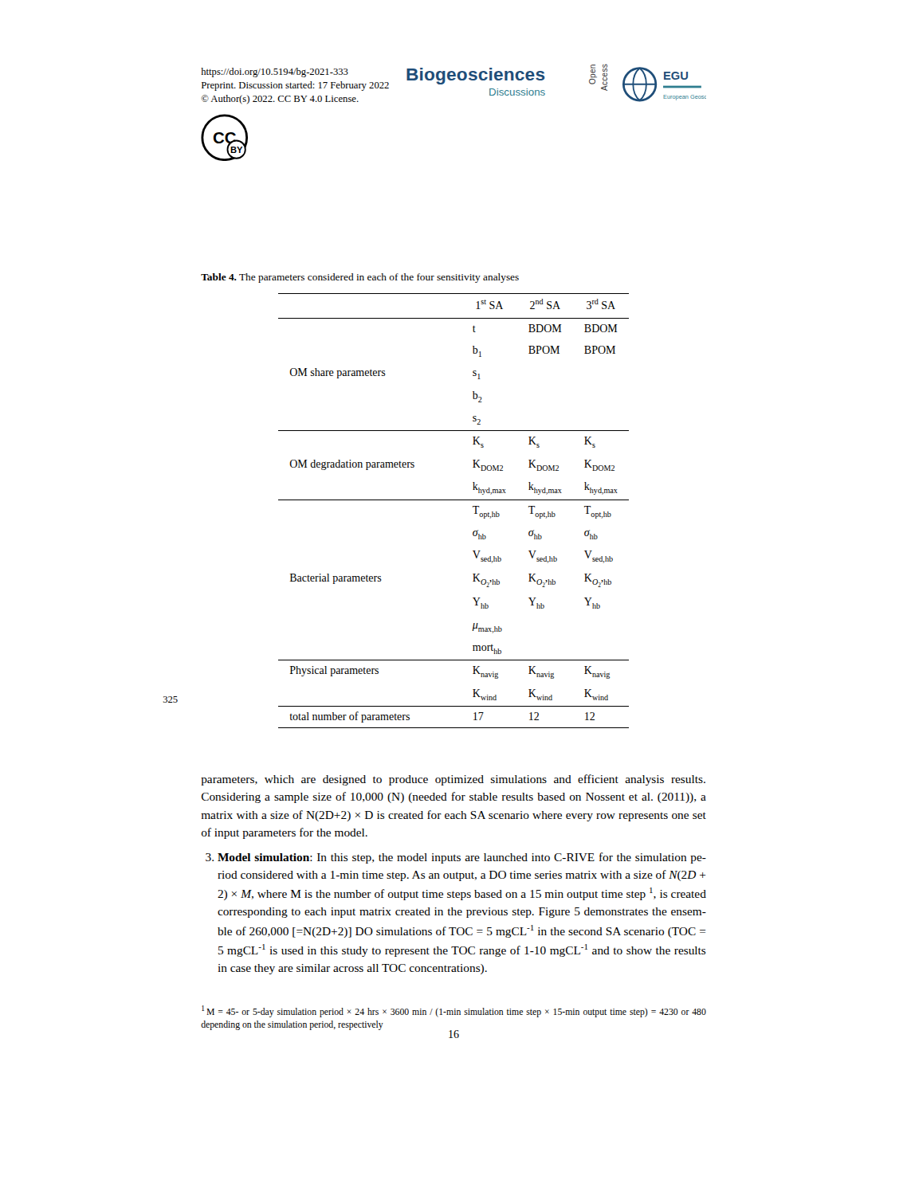https://doi.org/10.5194/bg-2021-333
Preprint. Discussion started: 17 February 2022
© Author(s) 2022. CC BY 4.0 License.
Open Access
EGU European Geosciences Union
Biogeosciences
Discussions
CC BY
Table 4. The parameters considered in each of the four sensitivity analyses
| | 1 st SA | 2 nd SA | 3 rd SA |
| --- | --- | --- | --- |
| | t | BDOM | BDOM |
| | b 1 | BPOM | BPOM |
| OM share parameters | s 1 | | |
| | b 2 | | |
| | s 2 | | |
| | K s | K s | K s |
| OM degradation parameters | K DOM2 | K DOM2 | K DOM2 |
| | k hyd,max | k hyd,max | k hyd,max |
| | T opt,hb | T opt,hb | T opt,hb |
| | σ hb | σ hb | σ hb |
| | V sed,hb | V sed,hb | V sed,hb |
| Bacterial parameters | K O 2 , hb | K O 2 , hb | K O 2 , hb |
| | Y hb | Y hb | Y hb |
| | μ max,hb | | |
| | mort hb | | |
| Physical parameters | K navig | K navig | K navig |
| | K wind | K wind | K wind |
| total number of parameters | 17 | 12 | 12 |
parameters, which are designed to produce optimized simulations and efficient analysis results. Considering a sample size of 10,000 (N) (needed for stable results based on Nossent et al. (2011)), a matrix with a size of N(2D+2) × D is created for each SA scenario where every row represents one set of input parameters for the model.
Model simulation: In this step, the model inputs are launched into C-RIVE for the simulation period considered with a 1-min time step. As an output, a DO time series matrix with a size of N(2D + 2) × M, where M is the number of output time steps based on a 15 min output time step 1, is created corresponding to each input matrix created in the previous step. Figure 5 demonstrates the ensemble of 260,000 [=N(2D+2)] DO simulations of TOC = 5 mgCL-1 in the second SA scenario (TOC = 5 mgCL-1 is used in this study to represent the TOC range of 1-10 mgCL-1 and to show the results in case they are similar across all TOC concentrations).
1M = 45- or 5-day simulation period × 24 hrs × 3600 min / (1-min simulation time step × 15-min output time step) = 4230 or 480 depending on the simulation period, respectively
16
325